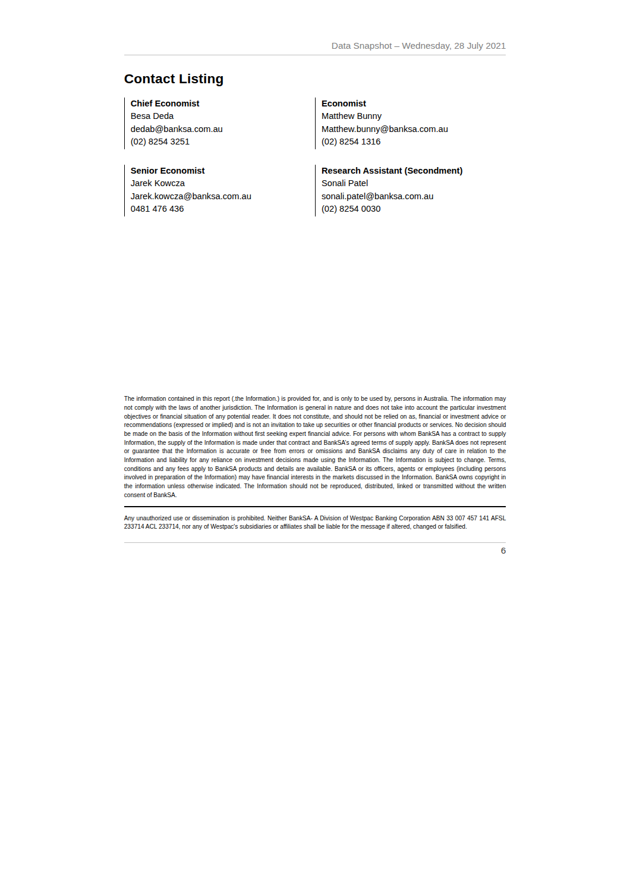Data Snapshot – Wednesday, 28 July 2021
Contact Listing
| Chief Economist Besa Deda dedab@banksa.com.au (02) 8254 3251 | Economist Matthew Bunny Matthew.bunny@banksa.com.au (02) 8254 1316 |
| Senior Economist Jarek Kowcza Jarek.kowcza@banksa.com.au 0481 476 436 | Research Assistant (Secondment) Sonali Patel sonali.patel@banksa.com.au (02) 8254 0030 |
The information contained in this report (.the Information.) is provided for, and is only to be used by, persons in Australia. The information may not comply with the laws of another jurisdiction. The Information is general in nature and does not take into account the particular investment objectives or financial situation of any potential reader. It does not constitute, and should not be relied on as, financial or investment advice or recommendations (expressed or implied) and is not an invitation to take up securities or other financial products or services. No decision should be made on the basis of the Information without first seeking expert financial advice. For persons with whom BankSA has a contract to supply Information, the supply of the Information is made under that contract and BankSA’s agreed terms of supply apply. BankSA does not represent or guarantee that the Information is accurate or free from errors or omissions and BankSA disclaims any duty of care in relation to the Information and liability for any reliance on investment decisions made using the Information. The Information is subject to change. Terms, conditions and any fees apply to BankSA products and details are available. BankSA or its officers, agents or employees (including persons involved in preparation of the Information) may have financial interests in the markets discussed in the Information. BankSA owns copyright in the information unless otherwise indicated. The Information should not be reproduced, distributed, linked or transmitted without the written consent of BankSA.
Any unauthorized use or dissemination is prohibited. Neither BankSA- A Division of Westpac Banking Corporation ABN 33 007 457 141 AFSL 233714 ACL 233714, nor any of Westpac's subsidiaries or affiliates shall be liable for the message if altered, changed or falsified.
6